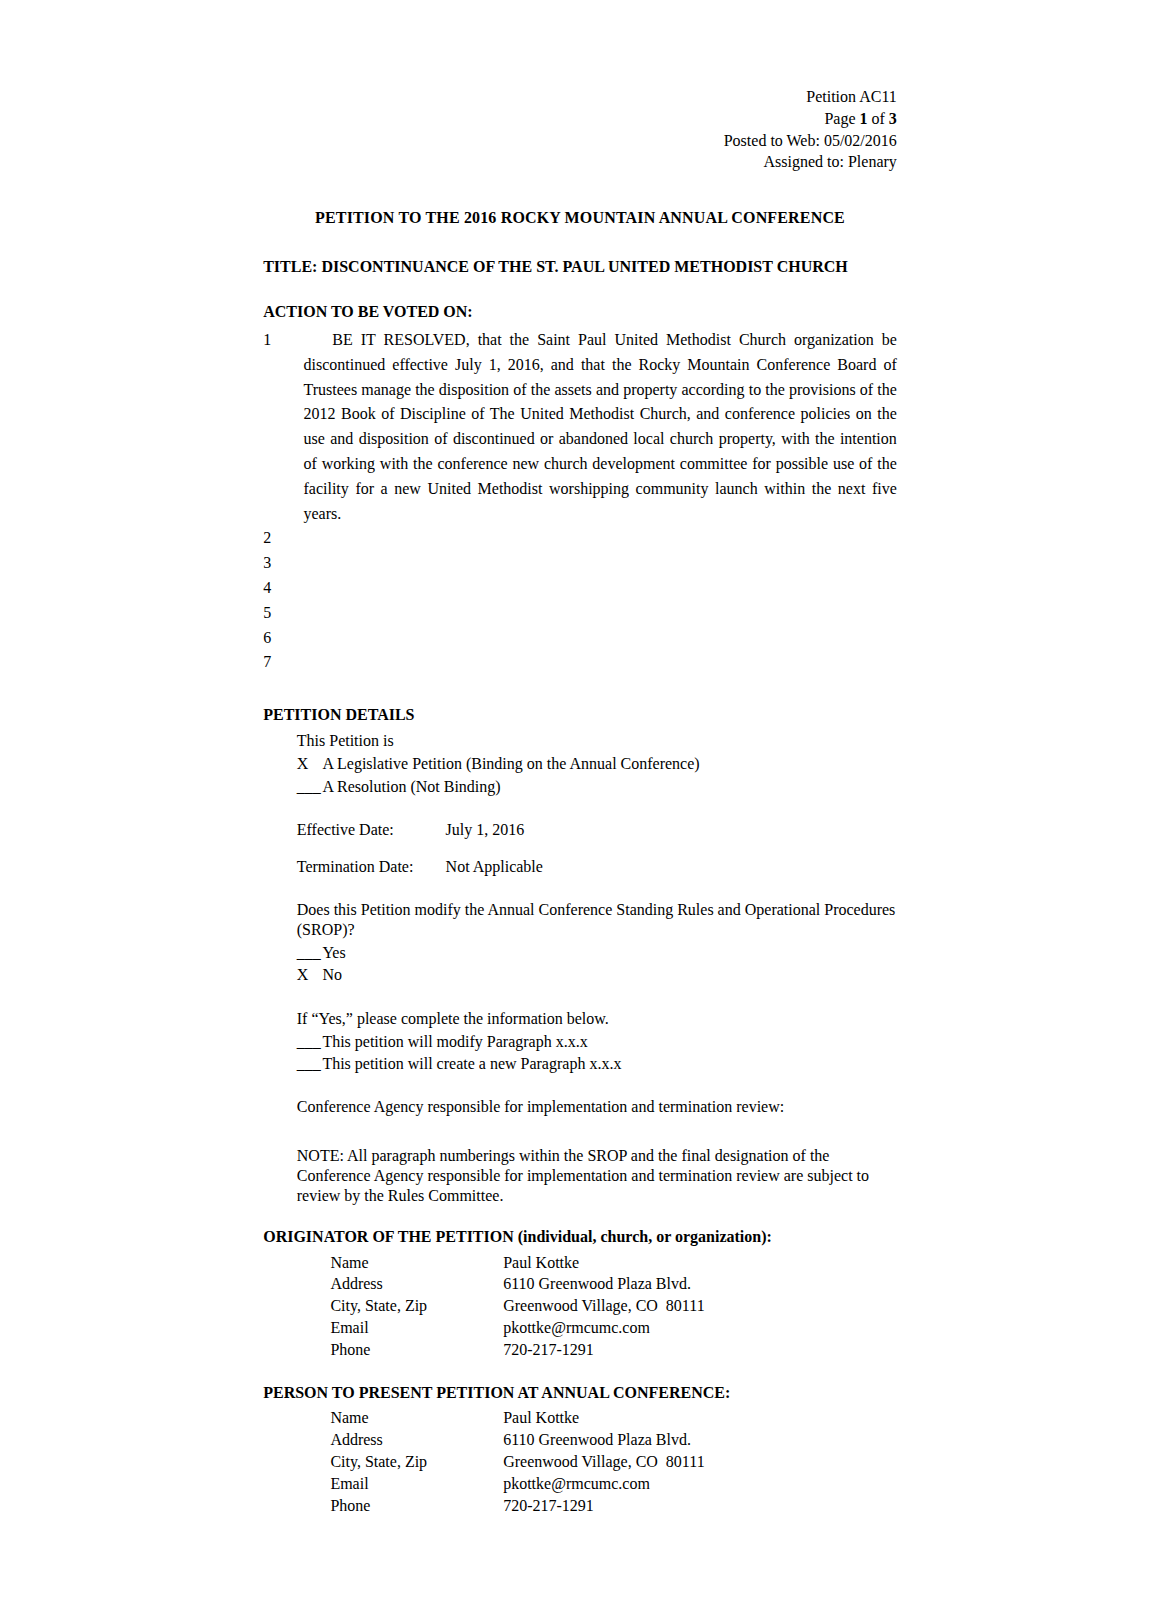Petition AC11
Page 1 of 3
Posted to Web: 05/02/2016
Assigned to: Plenary
PETITION TO THE 2016 ROCKY MOUNTAIN ANNUAL CONFERENCE
TITLE: DISCONTINUANCE OF THE ST. PAUL UNITED METHODIST CHURCH
ACTION TO BE VOTED ON:
| 1 | BE IT RESOLVED, that the Saint Paul United Methodist Church organization be discontinued effective July 1, 2016, and that the Rocky Mountain Conference Board of Trustees manage the disposition of the assets and property according to the provisions of the 2012 Book of Discipline of The United Methodist Church, and conference policies on the use and disposition of discontinued or abandoned local church property, with the intention of working with the conference new church development committee for possible use of the facility for a new United Methodist worshipping community launch within the next five years. |
| 2 |
| 3 |
| 4 |
| 5 |
| 6 |
| 7 | |
PETITION DETAILS
This Petition is
XA Legislative Petition (Binding on the Annual Conference)
___A Resolution (Not Binding)
Effective Date: July 1, 2016
Termination Date: Not Applicable
Does this Petition modify the Annual Conference Standing Rules and Operational Procedures (SROP)?
___Yes
XNo
If “Yes,” please complete the information below.
___This petition will modify Paragraph x.x.x
___This petition will create a new Paragraph x.x.x
Conference Agency responsible for implementation and termination review:
NOTE: All paragraph numberings within the SROP and the final designation of the Conference Agency responsible for implementation and termination review are subject to review by the Rules Committee.
ORIGINATOR OF THE PETITION (individual, church, or organization):
| Name | Paul Kottke |
| Address | 6110 Greenwood Plaza Blvd. |
| City, State, Zip | Greenwood Village, CO 80111 |
| Email | pkottke@rmcumc.com |
| Phone | 720-217-1291 |
PERSON TO PRESENT PETITION AT ANNUAL CONFERENCE:
| Name | Paul Kottke |
| Address | 6110 Greenwood Plaza Blvd. |
| City, State, Zip | Greenwood Village, CO 80111 |
| Email | pkottke@rmcumc.com |
| Phone | 720-217-1291 |